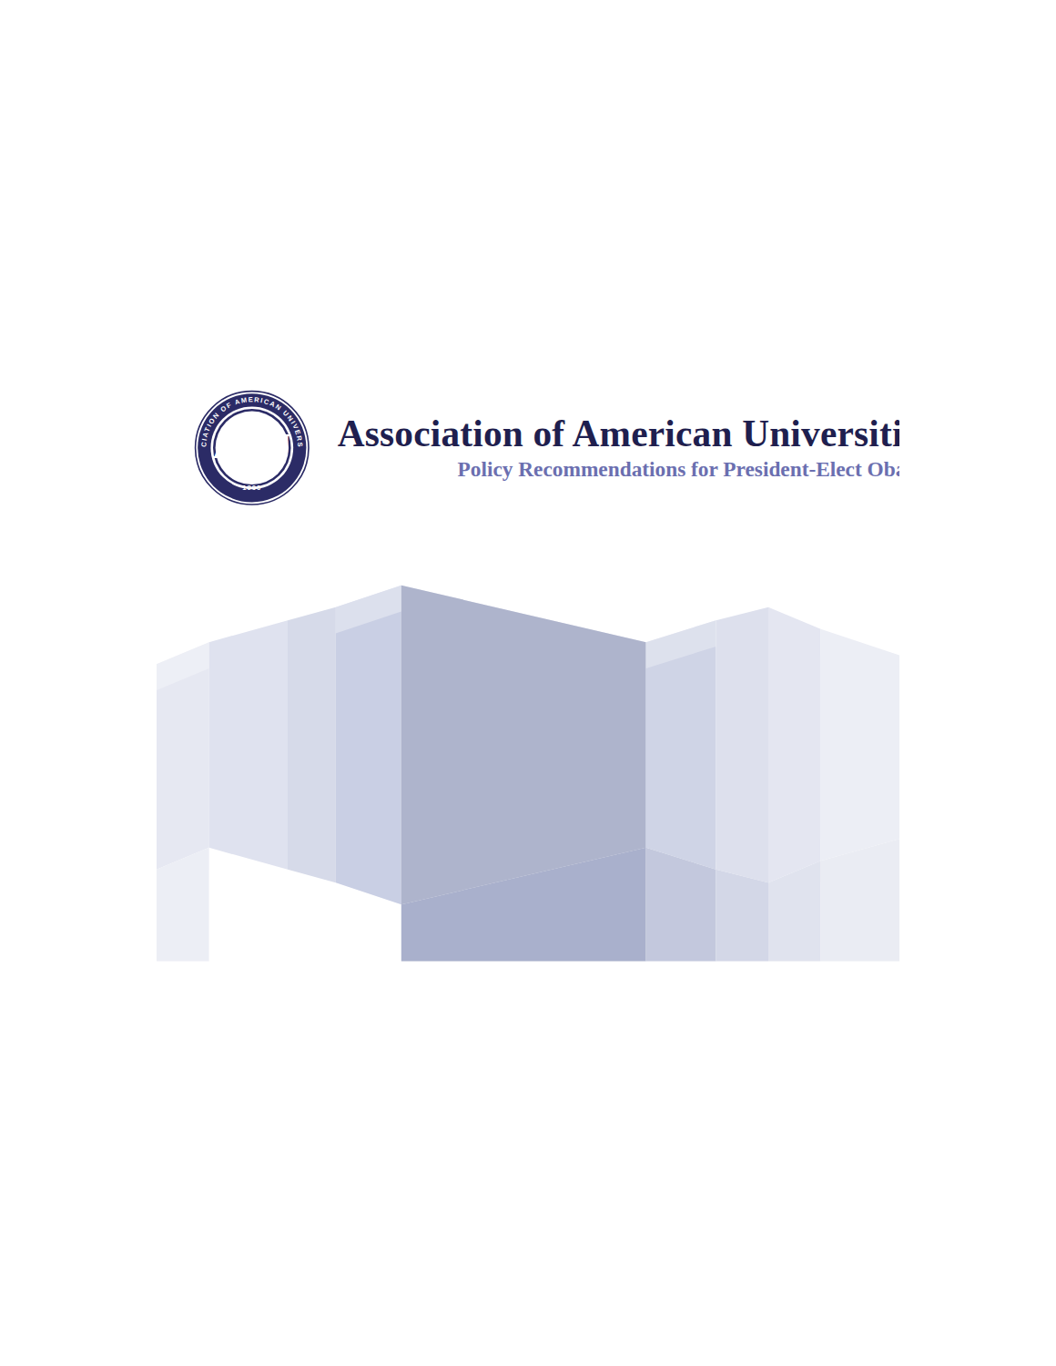ASSOCIATION OF AMERICAN UNIVERSITIES AAU 1900
Association of American Universities
Policy Recommendations for President-Elect Obama